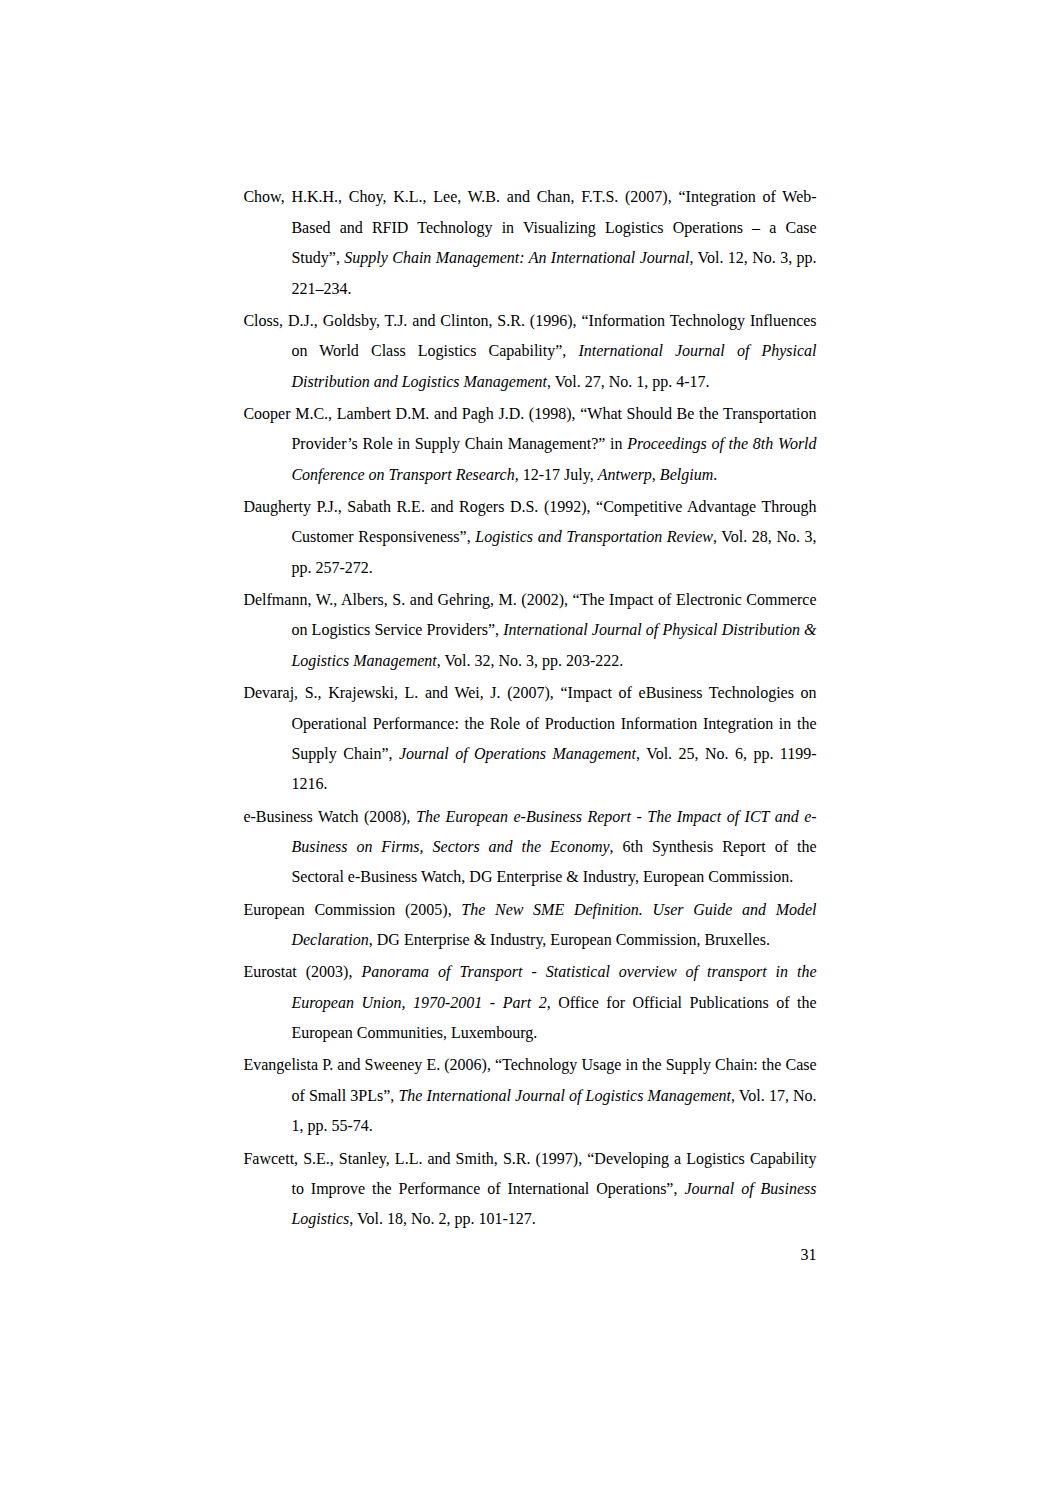Chow, H.K.H., Choy, K.L., Lee, W.B. and Chan, F.T.S. (2007), “Integration of Web-Based and RFID Technology in Visualizing Logistics Operations – a Case Study”, Supply Chain Management: An International Journal, Vol. 12, No. 3, pp. 221–234.
Closs, D.J., Goldsby, T.J. and Clinton, S.R. (1996), “Information Technology Influences on World Class Logistics Capability”, International Journal of Physical Distribution and Logistics Management, Vol. 27, No. 1, pp. 4-17.
Cooper M.C., Lambert D.M. and Pagh J.D. (1998), “What Should Be the Transportation Provider’s Role in Supply Chain Management?” in Proceedings of the 8th World Conference on Transport Research, 12-17 July, Antwerp, Belgium.
Daugherty P.J., Sabath R.E. and Rogers D.S. (1992), “Competitive Advantage Through Customer Responsiveness”, Logistics and Transportation Review, Vol. 28, No. 3, pp. 257-272.
Delfmann, W., Albers, S. and Gehring, M. (2002), “The Impact of Electronic Commerce on Logistics Service Providers”, International Journal of Physical Distribution & Logistics Management, Vol. 32, No. 3, pp. 203-222.
Devaraj, S., Krajewski, L. and Wei, J. (2007), “Impact of eBusiness Technologies on Operational Performance: the Role of Production Information Integration in the Supply Chain”, Journal of Operations Management, Vol. 25, No. 6, pp. 1199-1216.
e-Business Watch (2008), The European e-Business Report - The Impact of ICT and e-Business on Firms, Sectors and the Economy, 6th Synthesis Report of the Sectoral e-Business Watch, DG Enterprise & Industry, European Commission.
European Commission (2005), The New SME Definition. User Guide and Model Declaration, DG Enterprise & Industry, European Commission, Bruxelles.
Eurostat (2003), Panorama of Transport - Statistical overview of transport in the European Union, 1970-2001 - Part 2, Office for Official Publications of the European Communities, Luxembourg.
Evangelista P. and Sweeney E. (2006), “Technology Usage in the Supply Chain: the Case of Small 3PLs”, The International Journal of Logistics Management, Vol. 17, No. 1, pp. 55-74.
Fawcett, S.E., Stanley, L.L. and Smith, S.R. (1997), “Developing a Logistics Capability to Improve the Performance of International Operations”, Journal of Business Logistics, Vol. 18, No. 2, pp. 101-127.
31